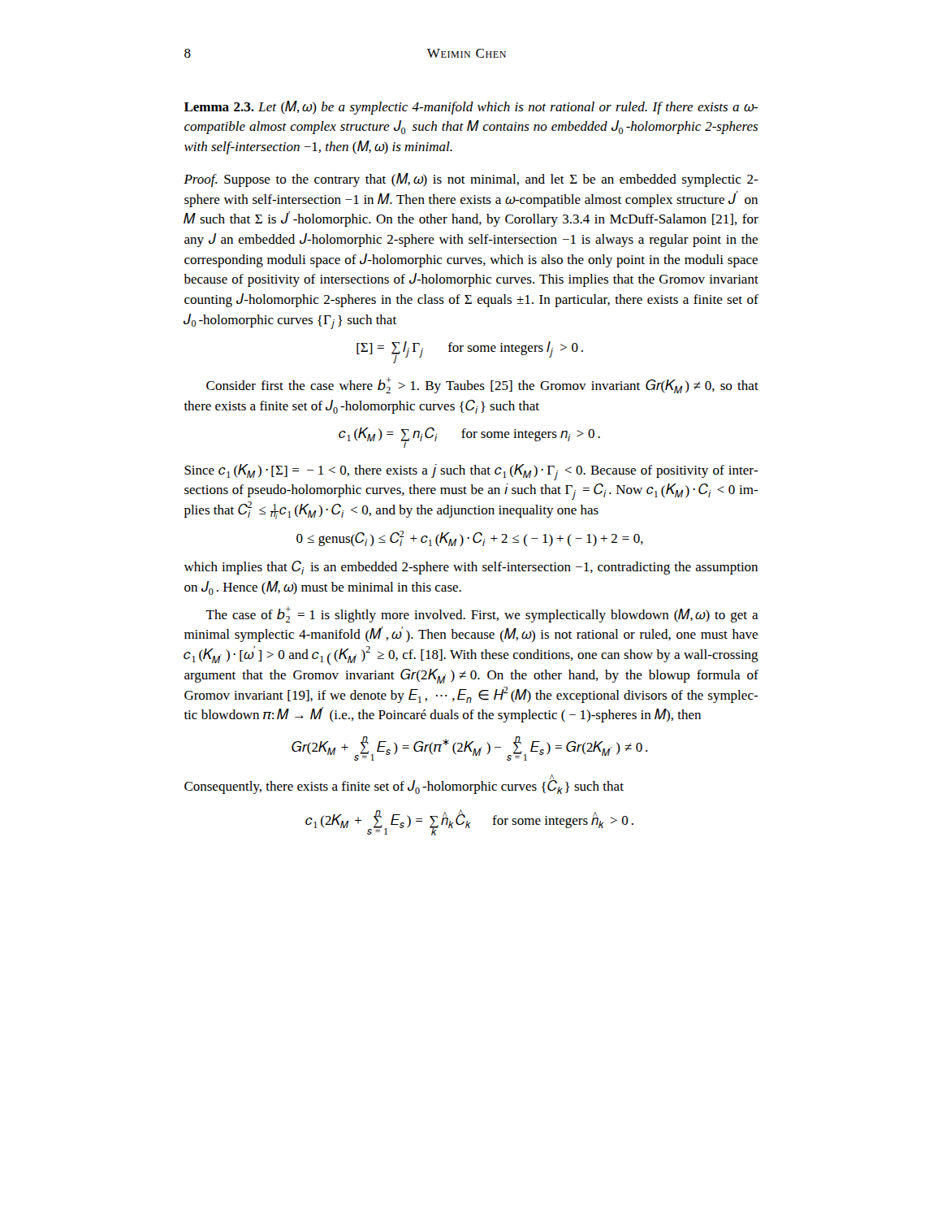8 Weimin Chen
Lemma 2.3. Let (M,ω) be a symplectic 4-manifold which is not rational or ruled. If there exists a ω-compatible almost complex structure J0 such that M contains no embedded J0-holomorphic 2-spheres with self-intersection −1, then (M,ω) is minimal.
Proof. Suppose to the contrary that (M,ω) is not minimal, and let Σ be an embedded symplectic 2-sphere with self-intersection −1 in M. Then there exists a ω-compatible almost complex structure J′ on M such that Σ is J′-holomorphic. On the other hand, by Corollary 3.3.4 in McDuff-Salamon [21], for any J an embedded J-holomorphic 2-sphere with self-intersection −1 is always a regular point in the corresponding moduli space of J-holomorphic curves, which is also the only point in the moduli space because of positivity of intersections of J-holomorphic curves. This implies that the Gromov invariant counting J-holomorphic 2-spheres in the class of Σ equals ±1. In particular, there exists a finite set of J0-holomorphic curves {Γj} such that
[Σ] = ∑j lj Γj for some integers lj >0.
Consider first the case where b2+>1. By Taubes [25] the Gromov invariant Gr(KM)≠0, so that there exists a finite set of J0-holomorphic curves {Ci} such that
c1(KM) = ∑i ni Ci for some integers ni >0.
Since c1(KM)⋅[Σ]=−1<0, there exists a j such that c1(KM)⋅Γj<0. Because of positivity of intersections of pseudo-holomorphic curves, there must be an i such that Γj=Ci. Now c1(KM)⋅Ci<0 implies that Ci2≤1nic1(KM)⋅Ci<0, and by the adjunction inequality one has
0≤ genus(Ci) ≤ Ci2 + c1(KM)⋅Ci +2 ≤ (−1) + (−1) +2 =0,
which implies that Ci is an embedded 2-sphere with self-intersection −1, contradicting the assumption on J0. Hence (M,ω) must be minimal in this case.
The case of b2+=1 is slightly more involved. First, we symplectically blowdown (M,ω) to get a minimal symplectic 4-manifold (M′,ω′). Then because (M,ω) is not rational or ruled, one must have c1(KM′)⋅[ω′]>0 and c1((KM′)2≥0, cf. [18]. With these conditions, one can show by a wall-crossing argument that the Gromov invariant Gr(2KM′)≠0. On the other hand, by the blowup formula of Gromov invariant [19], if we denote by E1,⋯,En∈H2(M) the exceptional divisors of the symplectic blowdown π:M→M′ (i.e., the Poincaré duals of the symplectic (−1)-spheres in M), then
Gr ( 2KM + ∑s=1n Es ) = Gr ( π∗ (2KM′) − ∑s=1n Es ) = Gr(2KM′) ≠0.
Consequently, there exists a finite set of J0-holomorphic curves {C^k} such that
c1 ( 2KM + ∑s=1n Es ) = ∑k n^k C^k for some integers n^k >0.